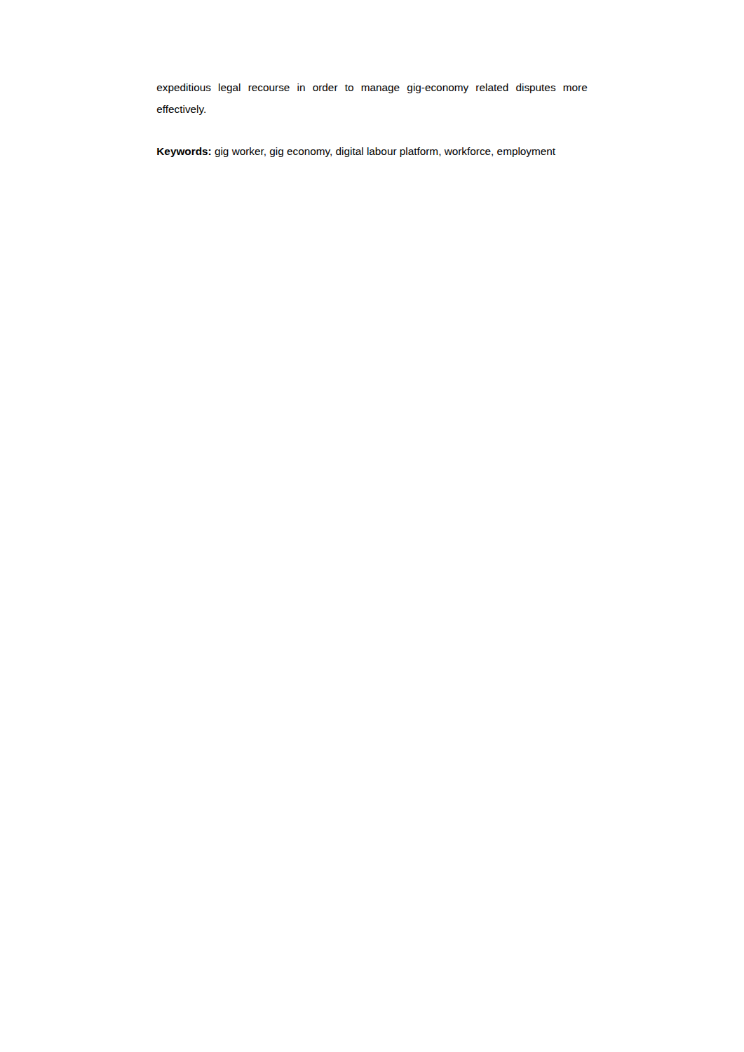expeditious legal recourse in order to manage gig-economy related disputes more effectively.
Keywords: gig worker, gig economy, digital labour platform, workforce, employment